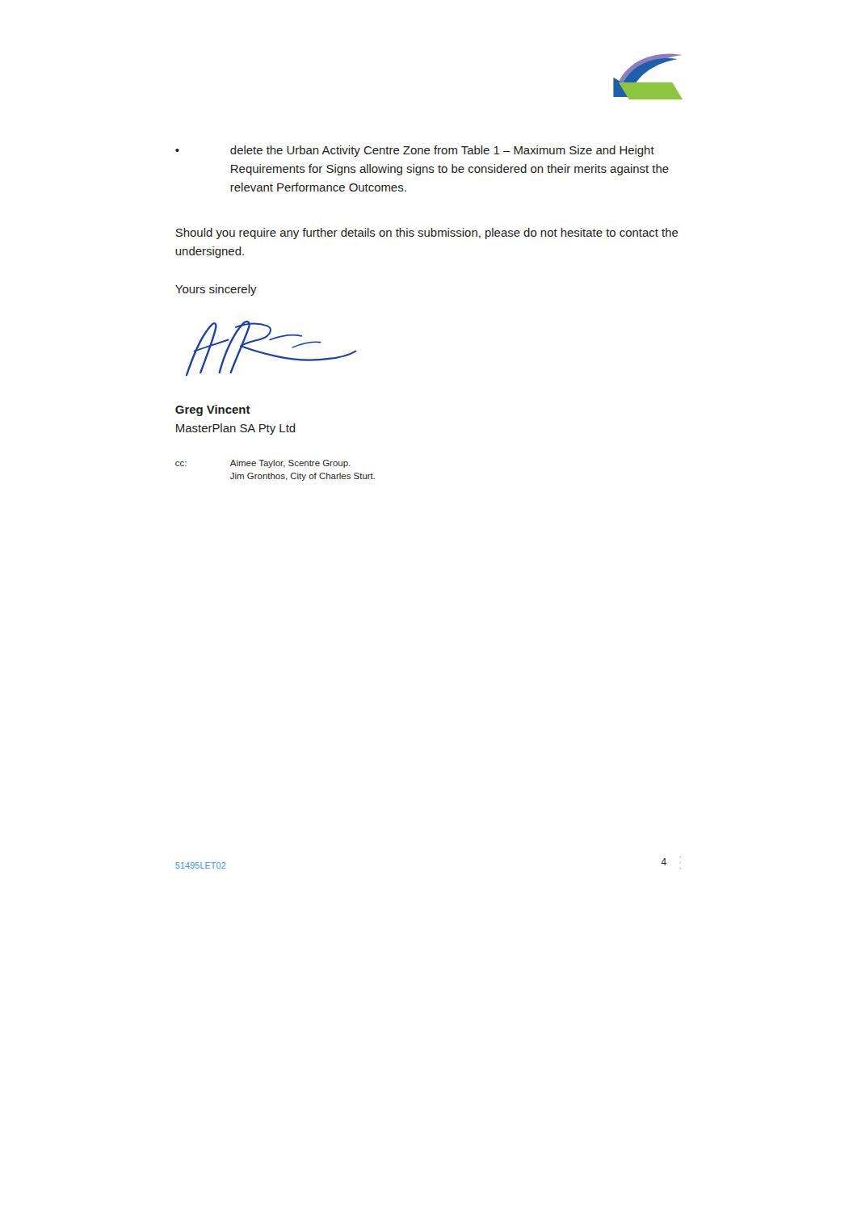delete the Urban Activity Centre Zone from Table 1 – Maximum Size and Height Requirements for Signs allowing signs to be considered on their merits against the relevant Performance Outcomes.
Should you require any further details on this submission, please do not hesitate to contact the undersigned.
Yours sincerely
Greg Vincent
MasterPlan SA Pty Ltd
| cc: | Aimee Taylor, Scentre Group. |
| | Jim Gronthos, City of Charles Sturt. |
51495LET02
4 · · ·